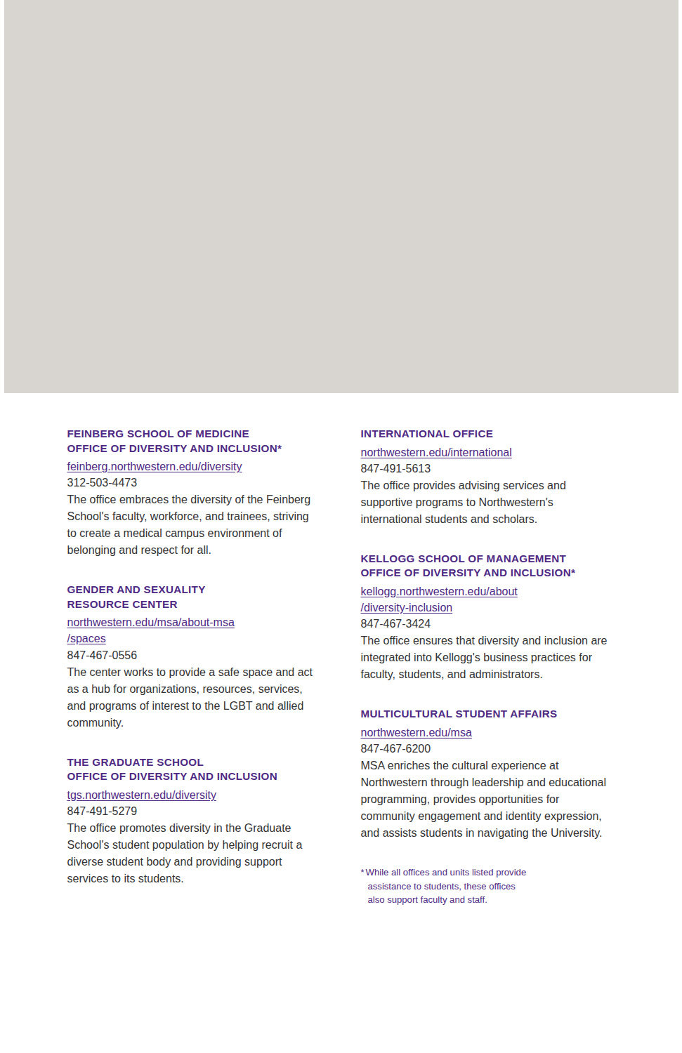Feinberg School of Medicine
Office of Diversity and Inclusion*
feinberg.northwestern.edu/diversity
312-503-4473
The office embraces the diversity of the Feinberg School's faculty, workforce, and trainees, striving to create a medical campus environment of belonging and respect for all.
Gender and Sexuality
Resource Center
northwestern.edu/msa/about-msa
/spaces
847-467-0556
The center works to provide a safe space and act as a hub for organizations, resources, services, and programs of interest to the LGBT and allied community.
The Graduate School
Office of Diversity and Inclusion
tgs.northwestern.edu/diversity
847-491-5279
The office promotes diversity in the Graduate School's student population by helping recruit a diverse student body and providing support services to its students.
International Office
northwestern.edu/international
847-491-5613
The office provides advising services and supportive programs to Northwestern's international students and scholars.
Kellogg School of Management
Office of Diversity and Inclusion*
kellogg.northwestern.edu/about
/diversity-inclusion
847-467-3424
The office ensures that diversity and inclusion are integrated into Kellogg's business practices for faculty, students, and administrators.
Multicultural Student Affairs
northwestern.edu/msa
847-467-6200
MSA enriches the cultural experience at Northwestern through leadership and educational programming, provides opportunities for community engagement and identity expression, and assists students in navigating the University.
*While all offices and units listed provide assistance to students, these offices
also support faculty and staff.